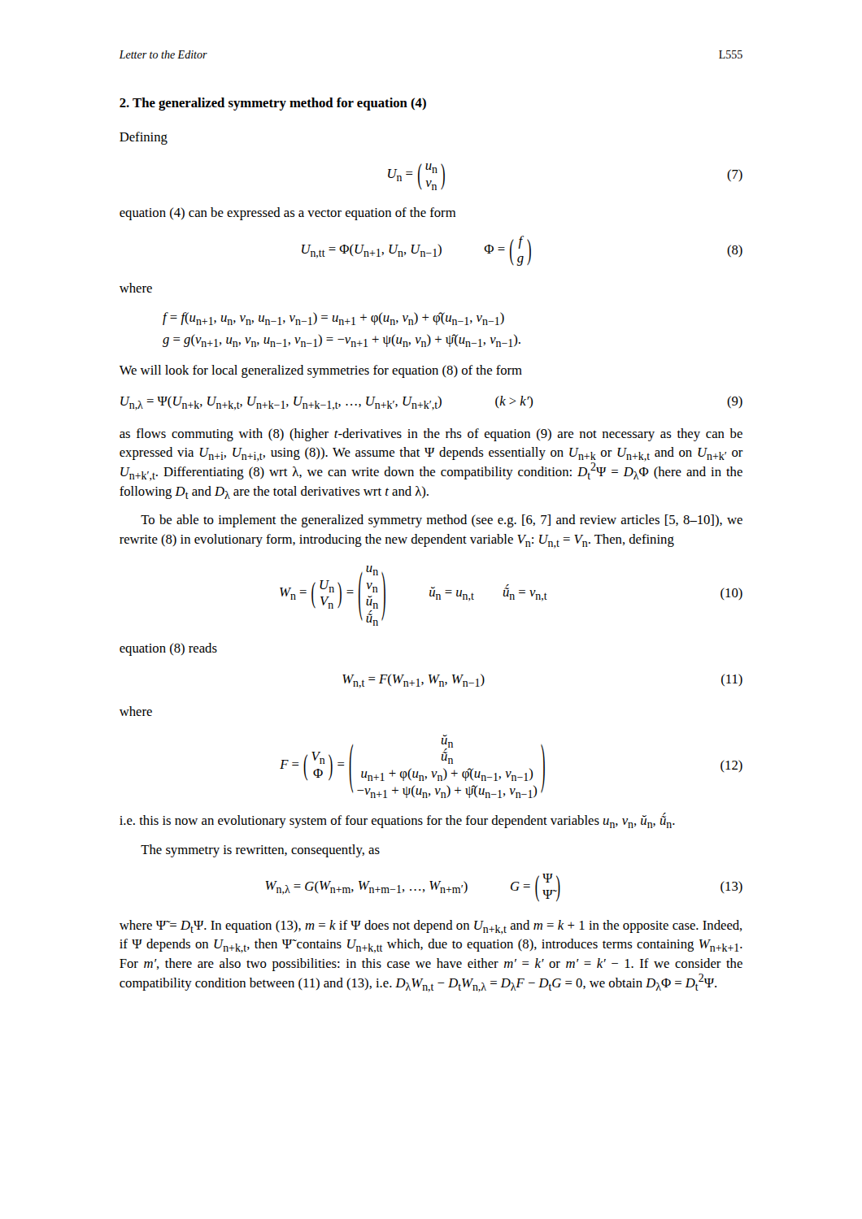Letter to the Editor L555
2. The generalized symmetry method for equation (4)
Defining
Un = (un vn)
(7)
equation (4) can be expressed as a vector equation of the form
Un,tt = Φ(Un+1, Un, Un−1) Φ = (fg)
(8)
where
f = f(un+1, un, vn, un−1, vn−1) = un+1 + φ(un, vn) + φ̂(un−1, vn−1) g = g(vn+1, un, vn, un−1, vn−1) = −vn+1 + ψ(un, vn) + ψ̂(un−1, vn−1).
We will look for local generalized symmetries for equation (8) of the form
Un,λ = Ψ(Un+k, Un+k,t, Un+k−1, Un+k−1,t, …, Un+k′, Un+k′,t) (k > k′)
(9)
as flows commuting with (8) (higher t-derivatives in the rhs of equation (9) are not necessary as they can be expressed via Un+i, Un+i,t, using (8)). We assume that Ψ depends essentially on Un+k or Un+k,t and on Un+k′ or Un+k′,t. Differentiating (8) wrt λ, we can write down the compatibility condition: Dt2 Ψ = Dλ Φ (here and in the following Dt and Dλ are the total derivatives wrt t and λ).
To be able to implement the generalized symmetry method (see e.g. [6, 7] and review articles [5, 8–10]), we rewrite (8) in evolutionary form, introducing the new dependent variable Vn: Un,t = Vn. Then, defining
Wn = (Un Vn) = (un vn ŭn ṹn) ŭn = un,t ṹn = vn,t
(10)
equation (8) reads
Wn,t = F(Wn+1, Wn, Wn−1)
(11)
where
F = (Vn Φ) = ( ŭn ṹn un+1 + φ(un, vn) + φ̂(un−1, vn−1) −vn+1 + ψ(un, vn) + ψ̂(un−1, vn−1) )
(12)
i.e. this is now an evolutionary system of four equations for the four dependent variables un, vn, ŭn, ṹn.
The symmetry is rewritten, consequently, as
Wn,λ = G(Wn+m, Wn+m−1, …, Wn+m′) G = (ΨΨ̃)
(13)
where Ψ̃ = Dt Ψ. In equation (13), m = k if Ψ does not depend on Un+k,t and m = k + 1 in the opposite case. Indeed, if Ψ depends on Un+k,t, then Ψ̃ contains Un+k,tt which, due to equation (8), introduces terms containing Wn+k+1. For m′, there are also two possibilities: in this case we have either m′ = k′ or m′ = k′ − 1. If we consider the compatibility condition between (11) and (13), i.e. DλWn,t − DtWn,λ = DλF − DtG = 0, we obtain Dλ Φ = Dt2 Ψ.